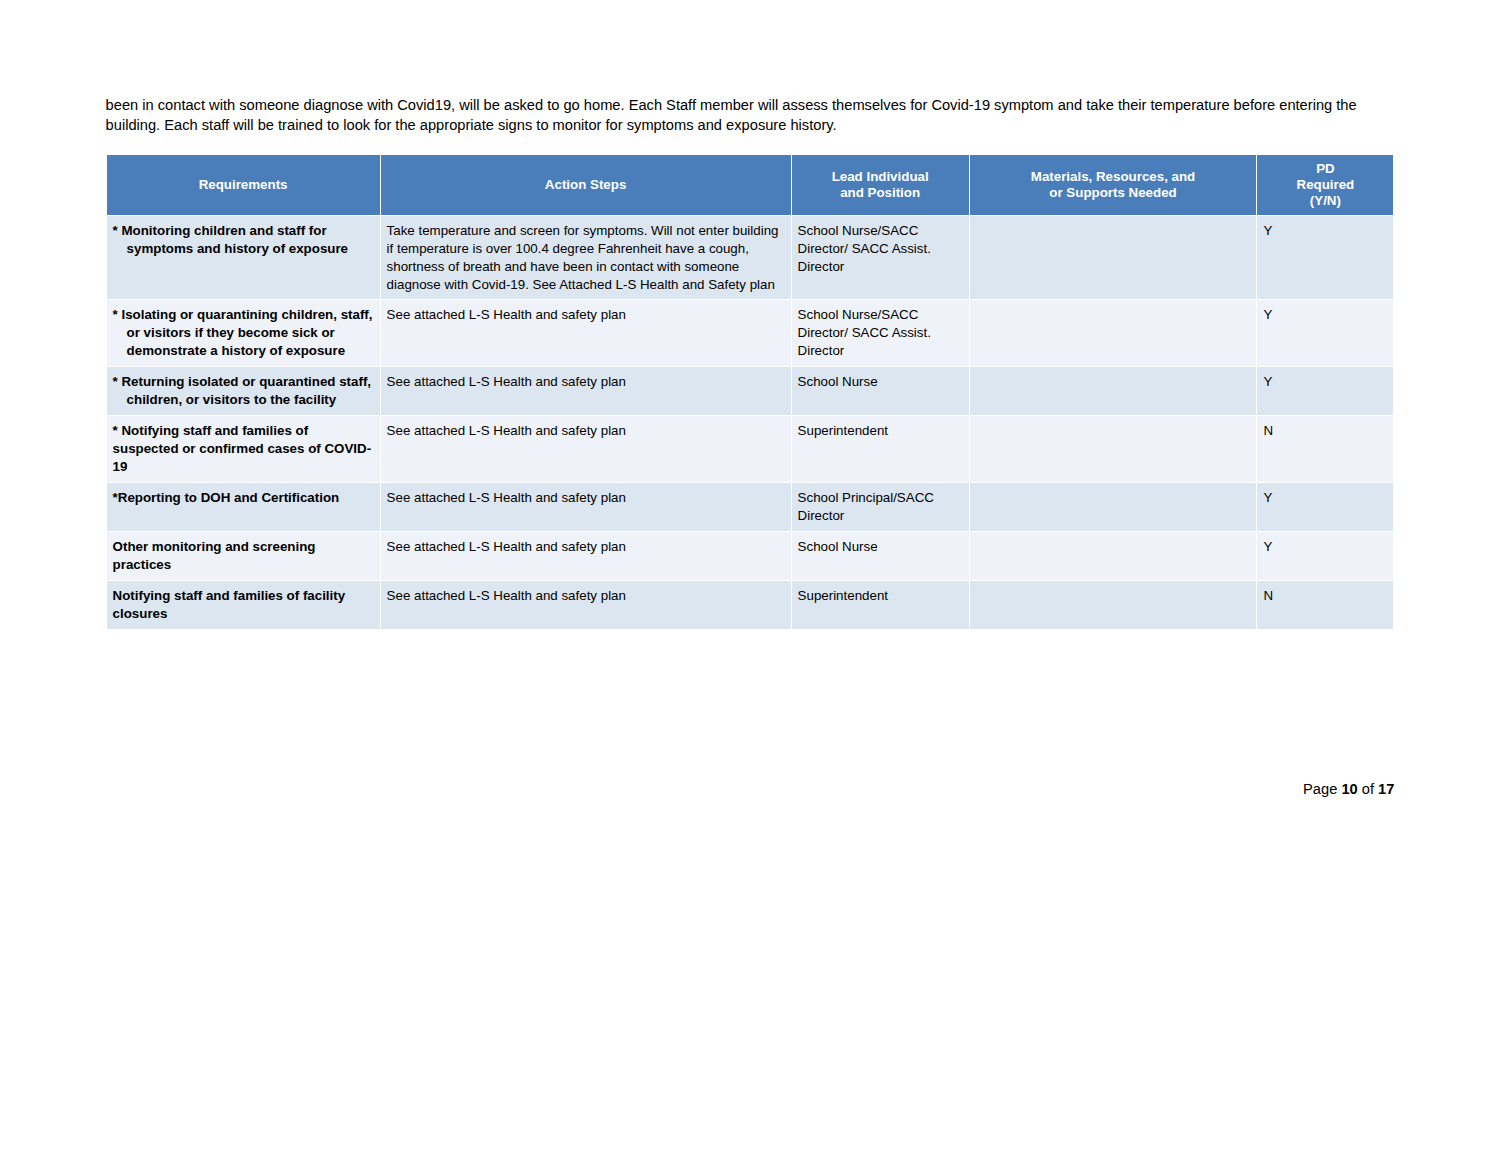been in contact with someone diagnose with Covid19, will be asked to go home. Each Staff member will assess themselves for Covid-19 symptom and take their temperature before entering the building. Each staff will be trained to look for the appropriate signs to monitor for symptoms and exposure history.
| Requirements | Action Steps | Lead Individual and Position | Materials, Resources, and or Supports Needed | PD Required (Y/N) |
| --- | --- | --- | --- | --- |
| * Monitoring children and staff for symptoms and history of exposure | Take temperature and screen for symptoms. Will not enter building if temperature is over 100.4 degree Fahrenheit have a cough, shortness of breath and have been in contact with someone diagnose with Covid-19. See Attached L-S Health and Safety plan | School Nurse/SACC Director/ SACC Assist. Director | | Y |
| * Isolating or quarantining children, staff, or visitors if they become sick or demonstrate a history of exposure | See attached L-S Health and safety plan | School Nurse/SACC Director/ SACC Assist. Director | | Y |
| * Returning isolated or quarantined staff, children, or visitors to the facility | See attached L-S Health and safety plan | School Nurse | | Y |
| * Notifying staff and families of suspected or confirmed cases of COVID-19 | See attached L-S Health and safety plan | Superintendent | | N |
| *Reporting to DOH and Certification | See attached L-S Health and safety plan | School Principal/SACC Director | | Y |
| Other monitoring and screening practices | See attached L-S Health and safety plan | School Nurse | | Y |
| Notifying staff and families of facility closures | See attached L-S Health and safety plan | Superintendent | | N |
Page 10 of 17